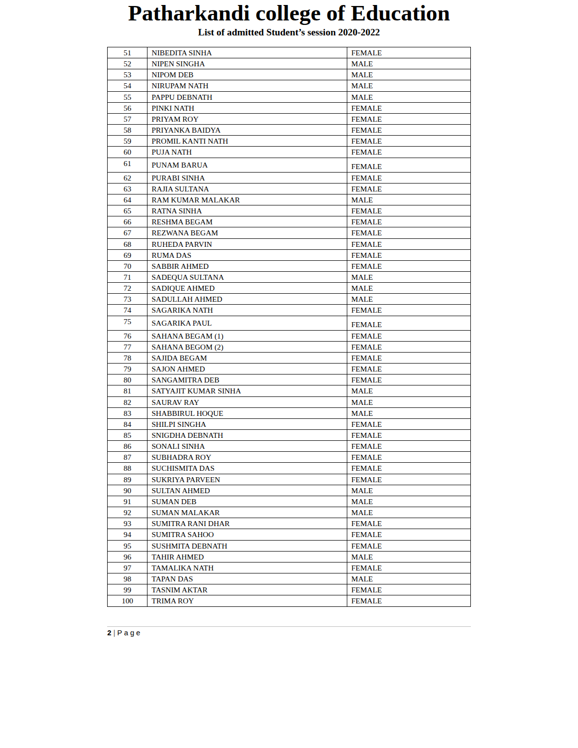Patharkandi college of Education
List of admitted Student’s session 2020-2022
| 51 | NIBEDITA SINHA | FEMALE |
| 52 | NIPEN SINGHA | MALE |
| 53 | NIPOM DEB | MALE |
| 54 | NIRUPAM NATH | MALE |
| 55 | PAPPU DEBNATH | MALE |
| 56 | PINKI NATH | FEMALE |
| 57 | PRIYAM ROY | FEMALE |
| 58 | PRIYANKA BAIDYA | FEMALE |
| 59 | PROMIL KANTI NATH | FEMALE |
| 60 | PUJA NATH | FEMALE |
| 61 | PUNAM BARUA | FEMALE |
| 62 | PURABI SINHA | FEMALE |
| 63 | RAJIA SULTANA | FEMALE |
| 64 | RAM KUMAR MALAKAR | MALE |
| 65 | RATNA SINHA | FEMALE |
| 66 | RESHMA BEGAM | FEMALE |
| 67 | REZWANA BEGAM | FEMALE |
| 68 | RUHEDA PARVIN | FEMALE |
| 69 | RUMA DAS | FEMALE |
| 70 | SABBIR AHMED | FEMALE |
| 71 | SADEQUA SULTANA | MALE |
| 72 | SADIQUE AHMED | MALE |
| 73 | SADULLAH AHMED | MALE |
| 74 | SAGARIKA NATH | FEMALE |
| 75 | SAGARIKA PAUL | FEMALE |
| 76 | SAHANA BEGAM (1) | FEMALE |
| 77 | SAHANA BEGOM (2) | FEMALE |
| 78 | SAJIDA BEGAM | FEMALE |
| 79 | SAJON AHMED | FEMALE |
| 80 | SANGAMITRA DEB | FEMALE |
| 81 | SATYAJIT KUMAR SINHA | MALE |
| 82 | SAURAV RAY | MALE |
| 83 | SHABBIRUL HOQUE | MALE |
| 84 | SHILPI SINGHA | FEMALE |
| 85 | SNIGDHA DEBNATH | FEMALE |
| 86 | SONALI SINHA | FEMALE |
| 87 | SUBHADRA ROY | FEMALE |
| 88 | SUCHISMITA DAS | FEMALE |
| 89 | SUKRIYA PARVEEN | FEMALE |
| 90 | SULTAN AHMED | MALE |
| 91 | SUMAN DEB | MALE |
| 92 | SUMAN MALAKAR | MALE |
| 93 | SUMITRA RANI DHAR | FEMALE |
| 94 | SUMITRA SAHOO | FEMALE |
| 95 | SUSHMITA DEBNATH | FEMALE |
| 96 | TAHIR AHMED | MALE |
| 97 | TAMALIKA NATH | FEMALE |
| 98 | TAPAN DAS | MALE |
| 99 | TASNIM AKTAR | FEMALE |
| 100 | TRIMA ROY | FEMALE |
2 | P a g e